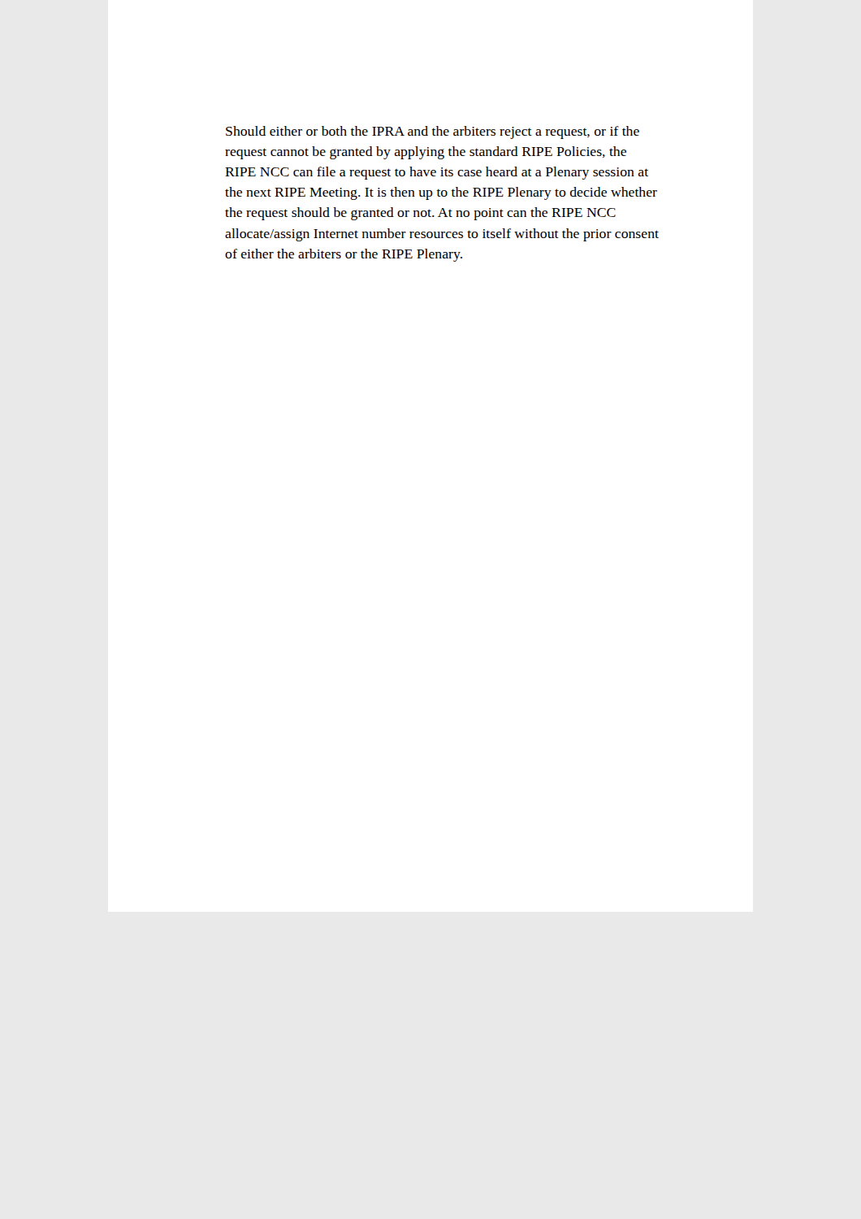Should either or both the IPRA and the arbiters reject a request, or if the request cannot be granted by applying the standard RIPE Policies, the RIPE NCC can file a request to have its case heard at a Plenary session at the next RIPE Meeting. It is then up to the RIPE Plenary to decide whether the request should be granted or not. At no point can the RIPE NCC allocate/assign Internet number resources to itself without the prior consent of either the arbiters or the RIPE Plenary.